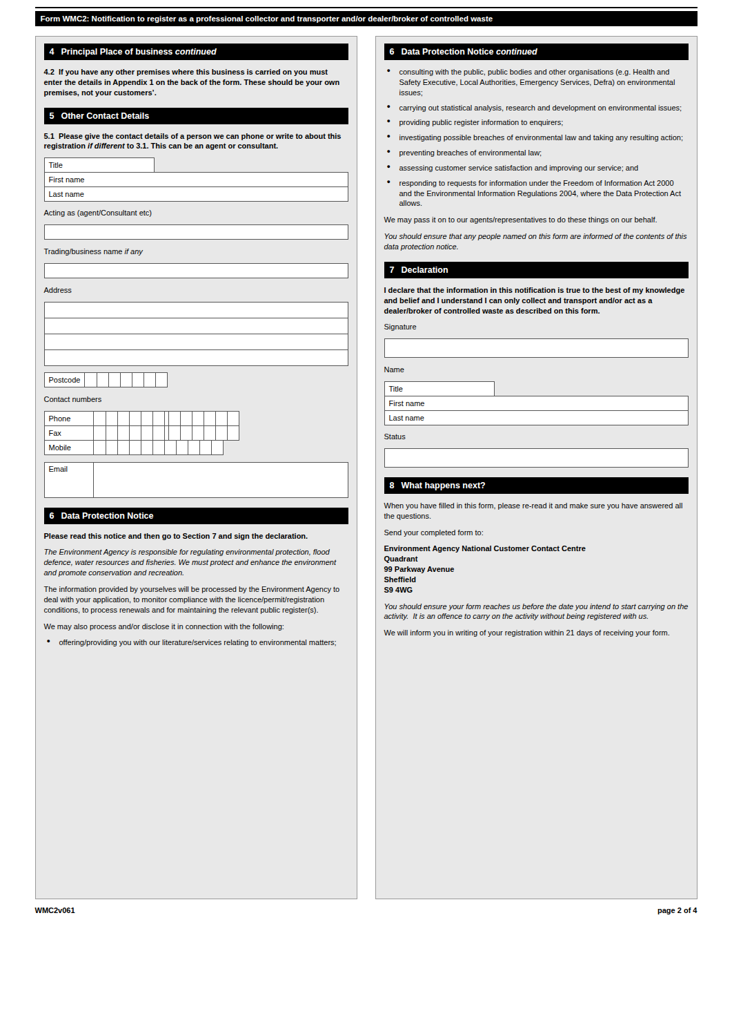Form WMC2: Notification to register as a professional collector and transporter and/or dealer/broker of controlled waste
4 Principal Place of business continued
4.2 If you have any other premises where this business is carried on you must enter the details in Appendix 1 on the back of the form. These should be your own premises, not your customers’.
5 Other Contact Details
5.1 Please give the contact details of a person we can phone or write to about this registration if different to 3.1. This can be an agent or consultant.
Title
First name
Last name
Acting as (agent/Consultant etc)
Trading/business name if any
Address
Postcode
Contact numbers
Phone
Fax
Mobile
Email
6 Data Protection Notice
Please read this notice and then go to Section 7 and sign the declaration.
The Environment Agency is responsible for regulating environmental protection, flood defence, water resources and fisheries. We must protect and enhance the environment and promote conservation and recreation.
The information provided by yourselves will be processed by the Environment Agency to deal with your application, to monitor compliance with the licence/permit/registration conditions, to process renewals and for maintaining the relevant public register(s).
We may also process and/or disclose it in connection with the following:
offering/providing you with our literature/services relating to environmental matters;
6 Data Protection Notice continued
consulting with the public, public bodies and other organisations (e.g. Health and Safety Executive, Local Authorities, Emergency Services, Defra) on environmental issues;
carrying out statistical analysis, research and development on environmental issues;
providing public register information to enquirers;
investigating possible breaches of environmental law and taking any resulting action;
preventing breaches of environmental law;
assessing customer service satisfaction and improving our service; and
responding to requests for information under the Freedom of Information Act 2000 and the Environmental Information Regulations 2004, where the Data Protection Act allows.
We may pass it on to our agents/representatives to do these things on our behalf.
You should ensure that any people named on this form are informed of the contents of this data protection notice.
7 Declaration
I declare that the information in this notification is true to the best of my knowledge and belief and I understand I can only collect and transport and/or act as a dealer/broker of controlled waste as described on this form.
Signature
Name
Title
First name
Last name
Status
8 What happens next?
When you have filled in this form, please re-read it and make sure you have answered all the questions.
Send your completed form to:
Environment Agency National Customer Contact Centre
Quadrant
99 Parkway Avenue
Sheffield
S9 4WG
You should ensure your form reaches us before the date you intend to start carrying on the activity. It is an offence to carry on the activity without being registered with us.
We will inform you in writing of your registration within 21 days of receiving your form.
WMC2v061
page 2 of 4